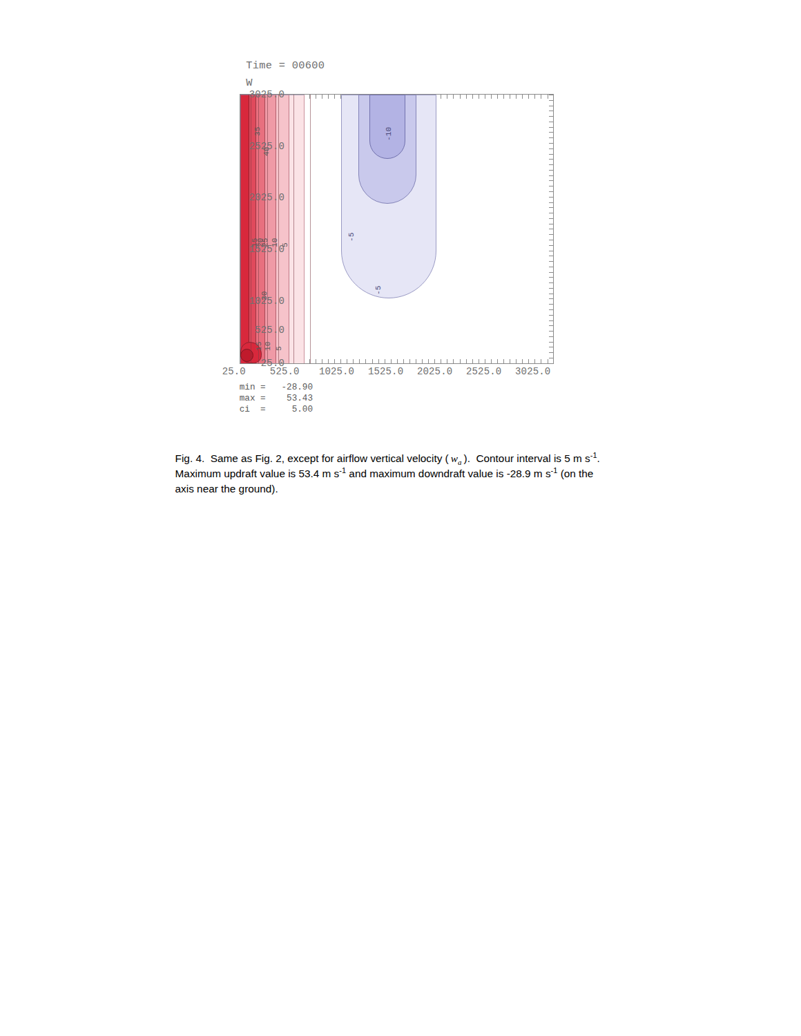Time = 00600
W
35
40
15
20
25
10
5
30
15
10
5
-10
-5
-5
3025.0
2525.0
2025.0
1525.0
1025.0
525.0
25.0
25.0
525.0
1025.0
1525.0
2025.0
2525.0
3025.0
min = -28.90 max = 53.43 ci = 5.00
Fig. 4. Same as Fig. 2, except for airflow vertical velocity ( wa ). Contour interval is 5 m s-1. Maximum updraft value is 53.4 m s-1 and maximum downdraft value is -28.9 m s-1 (on the axis near the ground).